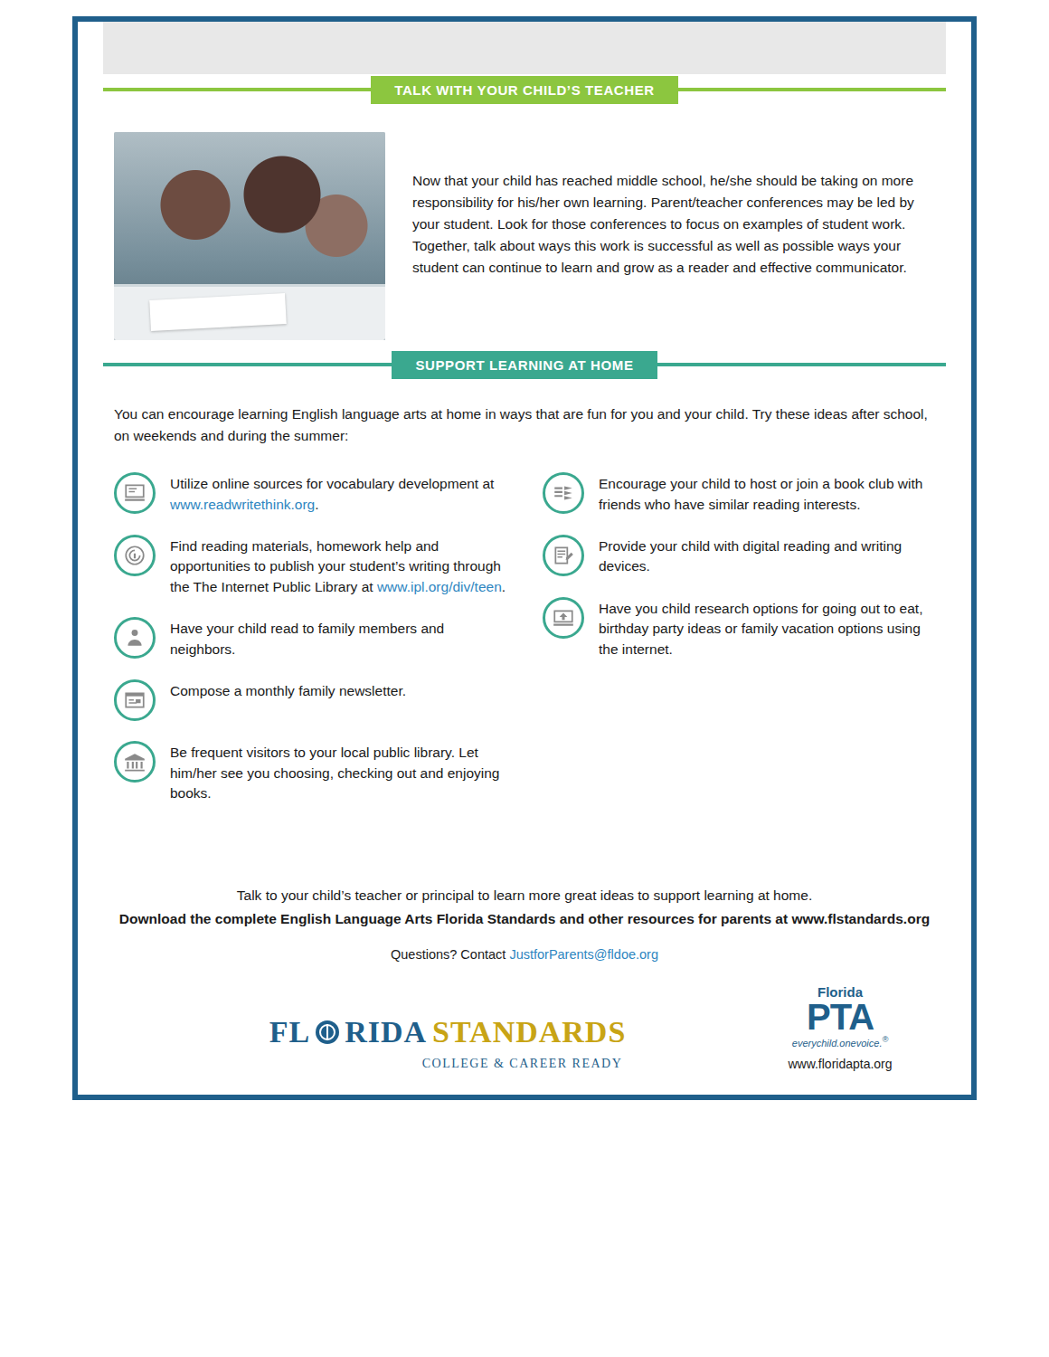Talk with Your Child’s Teacher
Now that your child has reached middle school, he/she should be taking on more responsibility for his/her own learning. Parent/teacher conferences may be led by your student. Look for those conferences to focus on examples of student work. Together, talk about ways this work is successful as well as possible ways your student can continue to learn and grow as a reader and effective communicator.
Support Learning at Home
You can encourage learning English language arts at home in ways that are fun for you and your child. Try these ideas after school, on weekends and during the summer:
Utilize online sources for vocabulary development at www.readwritethink.org.
Find reading materials, homework help and opportunities to publish your student’s writing through the The Internet Public Library at www.ipl.org/div/teen.
Have your child read to family members and neighbors.
Compose a monthly family newsletter.
Be frequent visitors to your local public library. Let him/her see you choosing, checking out and enjoying books.
Encourage your child to host or join a book club with friends who have similar reading interests.
Provide your child with digital reading and writing devices.
Have you child research options for going out to eat, birthday party ideas or family vacation options using the internet.
Talk to your child’s teacher or principal to learn more great ideas to support learning at home.
Download the complete English Language Arts Florida Standards and other resources for parents at www.flstandards.org
Questions? Contact JustforParents@fldoe.org
FL RIDA STANDARDS
COLLEGE & CAREER READY
Florida
PTA
everychild.onevoice.®
www.floridapta.org